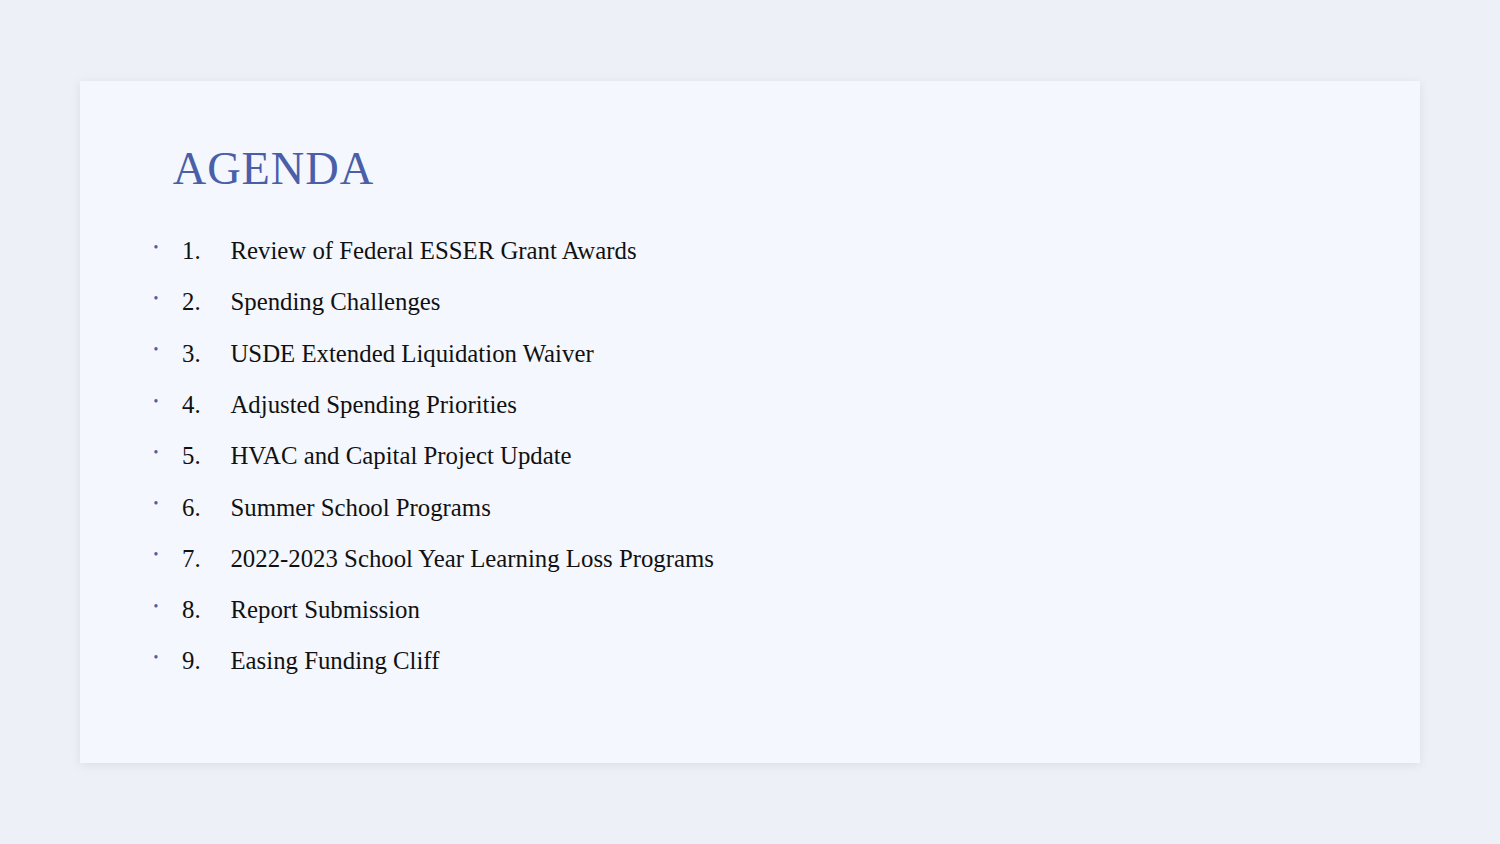AGENDA
Review of Federal ESSER Grant Awards
Spending Challenges
USDE Extended Liquidation Waiver
Adjusted Spending Priorities
HVAC and Capital Project Update
Summer School Programs
2022-2023 School Year Learning Loss Programs
Report Submission
Easing Funding Cliff